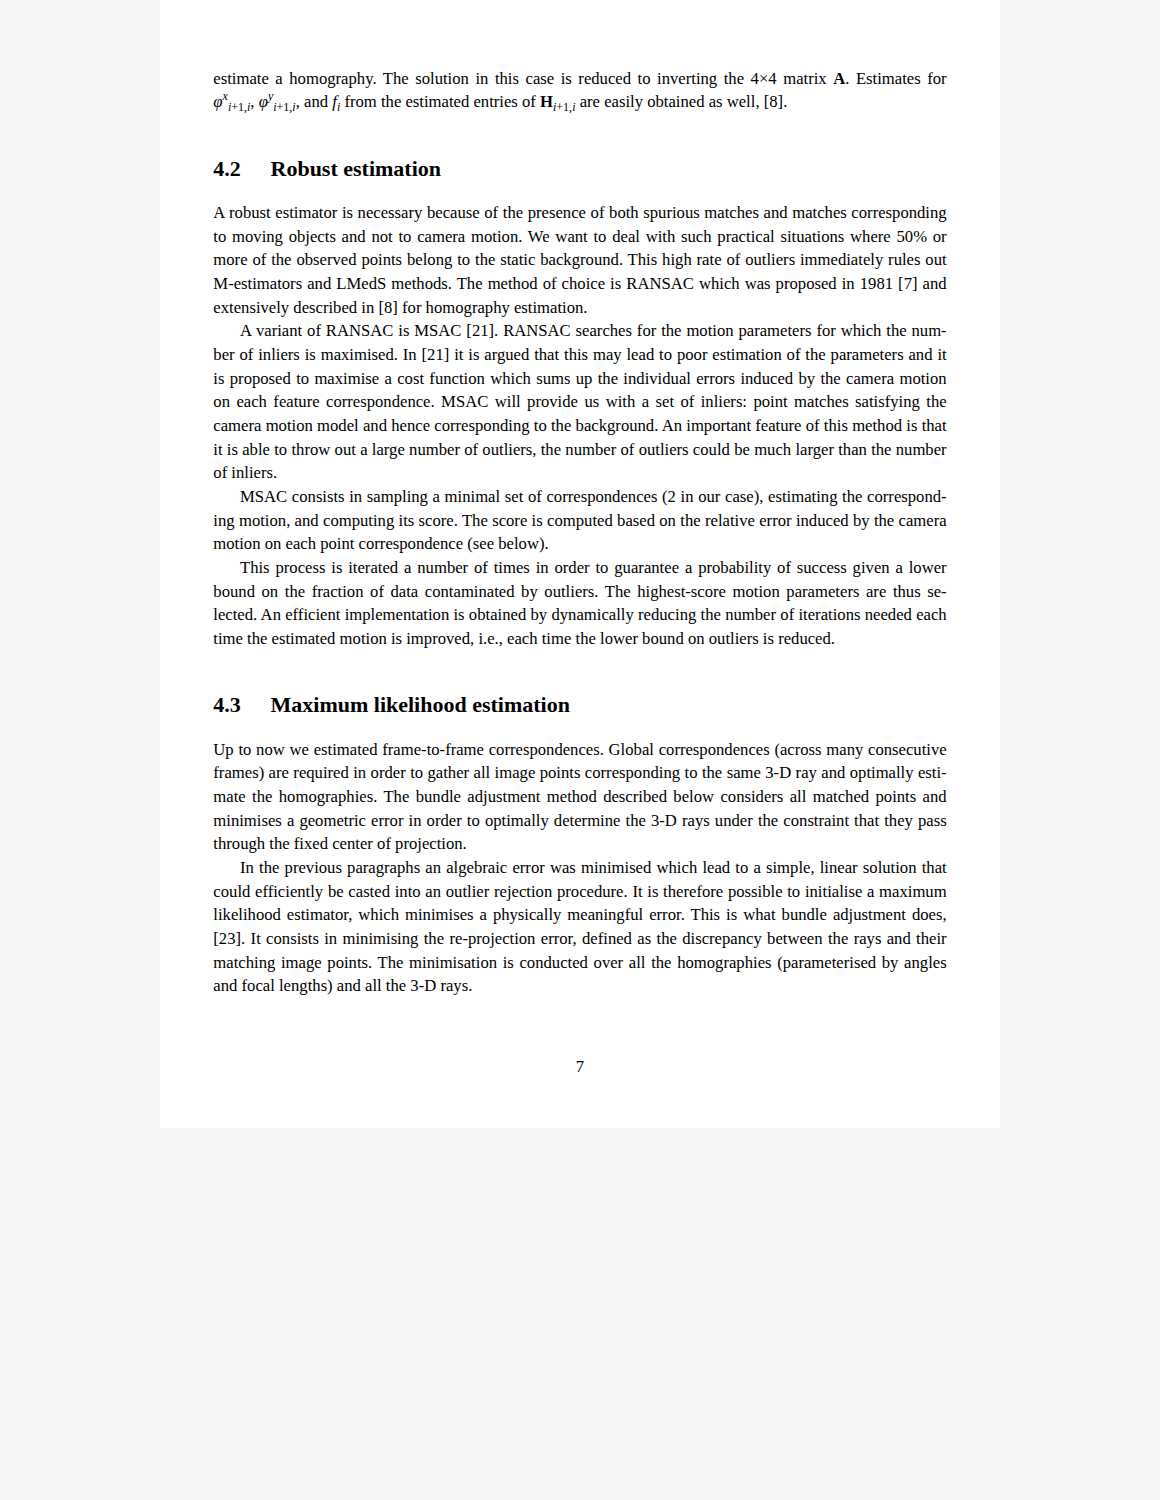estimate a homography. The solution in this case is reduced to inverting the 4×4 matrix A. Estimates for φxi+1,i, φyi+1,i, and fi from the estimated entries of Hi+1,i are easily obtained as well, [8].
4.2 Robust estimation
A robust estimator is necessary because of the presence of both spurious matches and matches corresponding to moving objects and not to camera motion. We want to deal with such practical situations where 50% or more of the observed points belong to the static background. This high rate of outliers immediately rules out M-estimators and LMedS methods. The method of choice is RANSAC which was proposed in 1981 [7] and extensively described in [8] for homography estimation.
A variant of RANSAC is MSAC [21]. RANSAC searches for the motion parameters for which the number of inliers is maximised. In [21] it is argued that this may lead to poor estimation of the parameters and it is proposed to maximise a cost function which sums up the individual errors induced by the camera motion on each feature correspondence. MSAC will provide us with a set of inliers: point matches satisfying the camera motion model and hence corresponding to the background. An important feature of this method is that it is able to throw out a large number of outliers, the number of outliers could be much larger than the number of inliers.
MSAC consists in sampling a minimal set of correspondences (2 in our case), estimating the corresponding motion, and computing its score. The score is computed based on the relative error induced by the camera motion on each point correspondence (see below).
This process is iterated a number of times in order to guarantee a probability of success given a lower bound on the fraction of data contaminated by outliers. The highest-score motion parameters are thus selected. An efficient implementation is obtained by dynamically reducing the number of iterations needed each time the estimated motion is improved, i.e., each time the lower bound on outliers is reduced.
4.3 Maximum likelihood estimation
Up to now we estimated frame-to-frame correspondences. Global correspondences (across many consecutive frames) are required in order to gather all image points corresponding to the same 3-D ray and optimally estimate the homographies. The bundle adjustment method described below considers all matched points and minimises a geometric error in order to optimally determine the 3-D rays under the constraint that they pass through the fixed center of projection.
In the previous paragraphs an algebraic error was minimised which lead to a simple, linear solution that could efficiently be casted into an outlier rejection procedure. It is therefore possible to initialise a maximum likelihood estimator, which minimises a physically meaningful error. This is what bundle adjustment does, [23]. It consists in minimising the re-projection error, defined as the discrepancy between the rays and their matching image points. The minimisation is conducted over all the homographies (parameterised by angles and focal lengths) and all the 3-D rays.
7